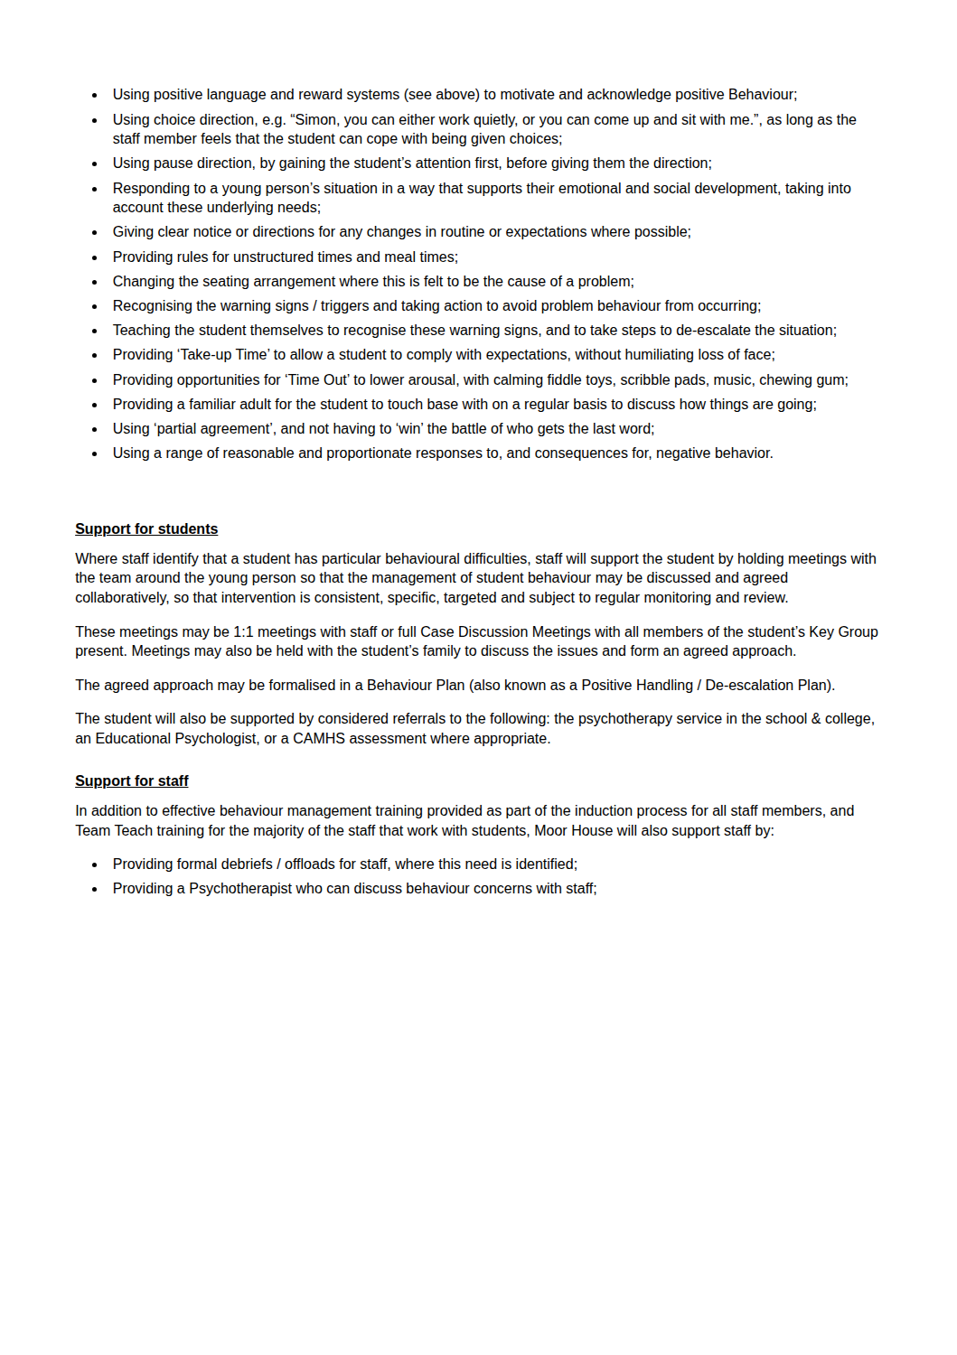Using positive language and reward systems (see above) to motivate and acknowledge positive Behaviour;
Using choice direction, e.g. “Simon, you can either work quietly, or you can come up and sit with me.”, as long as the staff member feels that the student can cope with being given choices;
Using pause direction, by gaining the student’s attention first, before giving them the direction;
Responding to a young person’s situation in a way that supports their emotional and social development, taking into account these underlying needs;
Giving clear notice or directions for any changes in routine or expectations where possible;
Providing rules for unstructured times and meal times;
Changing the seating arrangement where this is felt to be the cause of a problem;
Recognising the warning signs / triggers and taking action to avoid problem behaviour from occurring;
Teaching the student themselves to recognise these warning signs, and to take steps to de-escalate the situation;
Providing ‘Take-up Time’ to allow a student to comply with expectations, without humiliating loss of face;
Providing opportunities for ‘Time Out’ to lower arousal, with calming fiddle toys, scribble pads, music, chewing gum;
Providing a familiar adult for the student to touch base with on a regular basis to discuss how things are going;
Using ‘partial agreement’, and not having to ‘win’ the battle of who gets the last word;
Using a range of reasonable and proportionate responses to, and consequences for, negative behavior.
Support for students
Where staff identify that a student has particular behavioural difficulties, staff will support the student by holding meetings with the team around the young person so that the management of student behaviour may be discussed and agreed collaboratively, so that intervention is consistent, specific, targeted and subject to regular monitoring and review.
These meetings may be 1:1 meetings with staff or full Case Discussion Meetings with all members of the student’s Key Group present. Meetings may also be held with the student’s family to discuss the issues and form an agreed approach.
The agreed approach may be formalised in a Behaviour Plan (also known as a Positive Handling / De-escalation Plan).
The student will also be supported by considered referrals to the following: the psychotherapy service in the school & college, an Educational Psychologist, or a CAMHS assessment where appropriate.
Support for staff
In addition to effective behaviour management training provided as part of the induction process for all staff members, and Team Teach training for the majority of the staff that work with students, Moor House will also support staff by:
Providing formal debriefs / offloads for staff, where this need is identified;
Providing a Psychotherapist who can discuss behaviour concerns with staff;